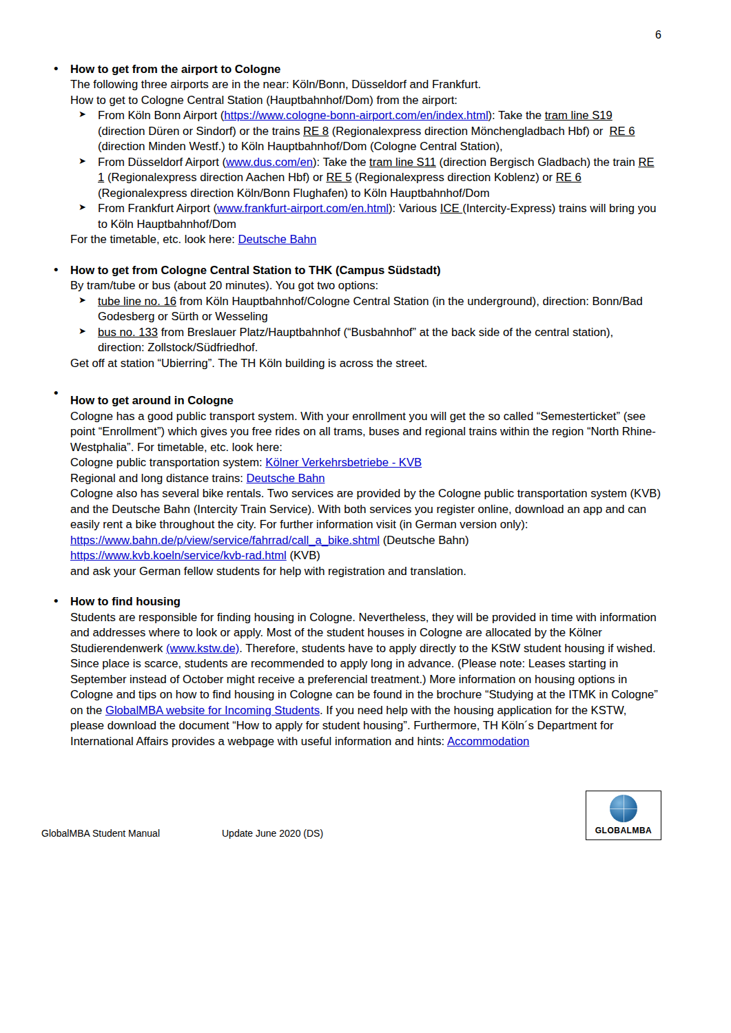6
How to get from the airport to Cologne
The following three airports are in the near: Köln/Bonn, Düsseldorf and Frankfurt.
How to get to Cologne Central Station (Hauptbahnhof/Dom) from the airport:
From Köln Bonn Airport (https://www.cologne-bonn-airport.com/en/index.html): Take the tram line S19 (direction Düren or Sindorf) or the trains RE 8 (Regionalexpress direction Mönchengladbach Hbf) or RE 6 (direction Minden Westf.) to Köln Hauptbahnhof/Dom (Cologne Central Station),
From Düsseldorf Airport (www.dus.com/en): Take the tram line S11 (direction Bergisch Gladbach) the train RE 1 (Regionalexpress direction Aachen Hbf) or RE 5 (Regionalexpress direction Koblenz) or RE 6 (Regionalexpress direction Köln/Bonn Flughafen) to Köln Hauptbahnhof/Dom
From Frankfurt Airport (www.frankfurt-airport.com/en.html): Various ICE (Intercity-Express) trains will bring you to Köln Hauptbahnhof/Dom
For the timetable, etc. look here: Deutsche Bahn
How to get from Cologne Central Station to THK (Campus Südstadt)
By tram/tube or bus (about 20 minutes). You got two options:
tube line no. 16 from Köln Hauptbahnhof/Cologne Central Station (in the underground), direction: Bonn/Bad Godesberg or Sürth or Wesseling
bus no. 133 from Breslauer Platz/Hauptbahnhof (“Busbahnhof” at the back side of the central station), direction: Zollstock/Südfriedhof.
Get off at station “Ubierring”. The TH Köln building is across the street.
How to get around in Cologne
Cologne has a good public transport system. With your enrollment you will get the so called “Semesterticket” (see point “Enrollment”) which gives you free rides on all trams, buses and regional trains within the region “North Rhine-Westphalia”. For timetable, etc. look here:
Cologne public transportation system: Kölner Verkehrsbetriebe - KVB
Regional and long distance trains: Deutsche Bahn
Cologne also has several bike rentals. Two services are provided by the Cologne public transportation system (KVB) and the Deutsche Bahn (Intercity Train Service). With both services you register online, download an app and can easily rent a bike throughout the city. For further information visit (in German version only):
https://www.bahn.de/p/view/service/fahrrad/call_a_bike.shtml (Deutsche Bahn)
https://www.kvb.koeln/service/kvb-rad.html (KVB)
and ask your German fellow students for help with registration and translation.
How to find housing
Students are responsible for finding housing in Cologne. Nevertheless, they will be provided in time with information and addresses where to look or apply. Most of the student houses in Cologne are allocated by the Kölner Studierendenwerk (www.kstw.de). Therefore, students have to apply directly to the KStW student housing if wished. Since place is scarce, students are recommended to apply long in advance. (Please note: Leases starting in September instead of October might receive a preferencial treatment.) More information on housing options in Cologne and tips on how to find housing in Cologne can be found in the brochure “Studying at the ITMK in Cologne” on the GlobalMBA website for Incoming Students. If you need help with the housing application for the KSTW, please download the document “How to apply for student housing”. Furthermore, TH Köln´s Department for International Affairs provides a webpage with useful information and hints: Accommodation
GlobalMBA Student Manual Update June 2020 (DS)
GLOBALMBA